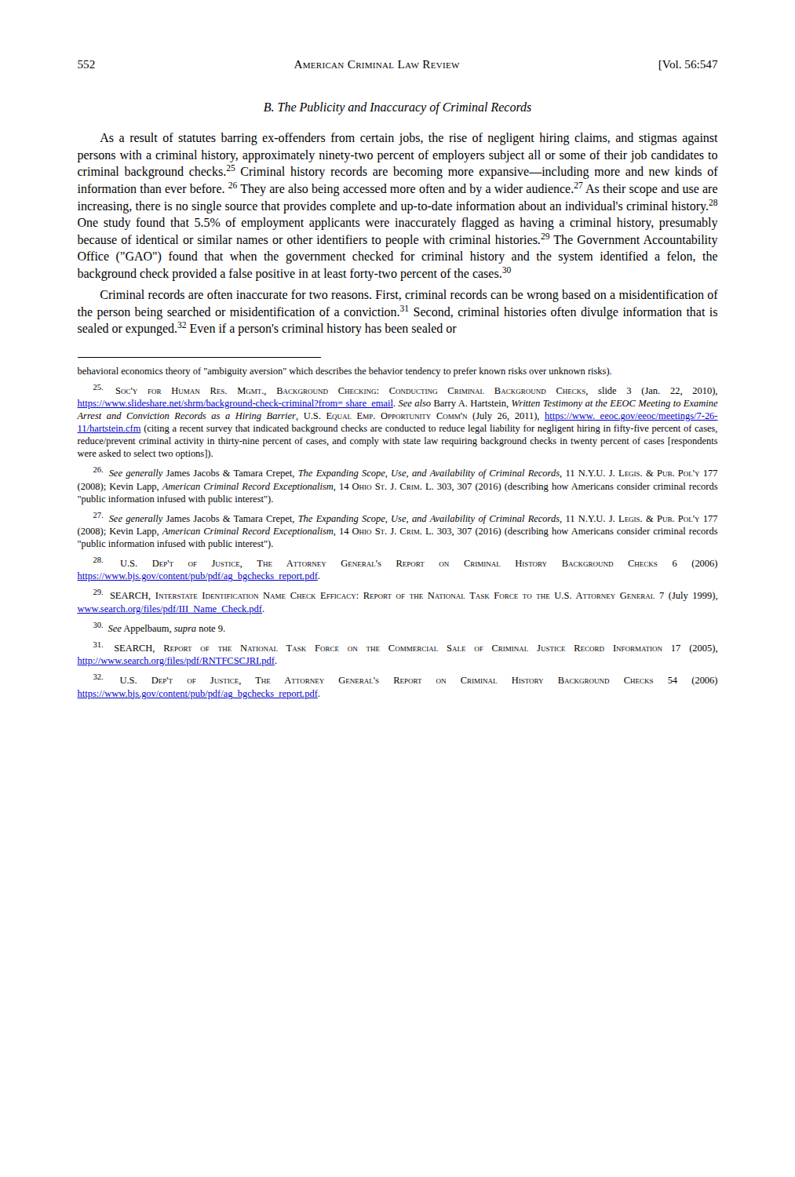552 American Criminal Law Review [Vol. 56:547
B. The Publicity and Inaccuracy of Criminal Records
As a result of statutes barring ex-offenders from certain jobs, the rise of negligent hiring claims, and stigmas against persons with a criminal history, approximately ninety-two percent of employers subject all or some of their job candidates to criminal background checks.25 Criminal history records are becoming more expansive—including more and new kinds of information than ever before. 26 They are also being accessed more often and by a wider audience.27 As their scope and use are increasing, there is no single source that provides complete and up-to-date information about an individual's criminal history.28 One study found that 5.5% of employment applicants were inaccurately flagged as having a criminal history, presumably because of identical or similar names or other identifiers to people with criminal histories.29 The Government Accountability Office ("GAO") found that when the government checked for criminal history and the system identified a felon, the background check provided a false positive in at least forty-two percent of the cases.30
Criminal records are often inaccurate for two reasons. First, criminal records can be wrong based on a misidentification of the person being searched or misidentification of a conviction.31 Second, criminal histories often divulge information that is sealed or expunged.32 Even if a person's criminal history has been sealed or
behavioral economics theory of "ambiguity aversion" which describes the behavior tendency to prefer known risks over unknown risks).
25. Soc'y for Human Res. Mgmt., Background Checking: Conducting Criminal Background Checks, slide 3 (Jan. 22, 2010), https://www.slideshare.net/shrm/background-check-criminal?from= share_email. See also Barry A. Hartstein, Written Testimony at the EEOC Meeting to Examine Arrest and Conviction Records as a Hiring Barrier, U.S. Equal Emp. Opportunity Comm'n (July 26, 2011), https://www. eeoc.gov/eeoc/meetings/7-26-11/hartstein.cfm (citing a recent survey that indicated background checks are conducted to reduce legal liability for negligent hiring in fifty-five percent of cases, reduce/prevent criminal activity in thirty-nine percent of cases, and comply with state law requiring background checks in twenty percent of cases [respondents were asked to select two options]).
26. See generally James Jacobs & Tamara Crepet, The Expanding Scope, Use, and Availability of Criminal Records, 11 N.Y.U. J. Legis. & Pub. Pol'y 177 (2008); Kevin Lapp, American Criminal Record Exceptionalism, 14 Ohio St. J. Crim. L. 303, 307 (2016) (describing how Americans consider criminal records "public information infused with public interest").
27. See generally James Jacobs & Tamara Crepet, The Expanding Scope, Use, and Availability of Criminal Records, 11 N.Y.U. J. Legis. & Pub. Pol'y 177 (2008); Kevin Lapp, American Criminal Record Exceptionalism, 14 Ohio St. J. Crim. L. 303, 307 (2016) (describing how Americans consider criminal records "public information infused with public interest").
28. U.S. Dep't of Justice, The Attorney General's Report on Criminal History Background Checks 6 (2006) https://www.bjs.gov/content/pub/pdf/ag_bgchecks_report.pdf.
29. SEARCH, Interstate Identification Name Check Efficacy: Report of the National Task Force to the U.S. Attorney General 7 (July 1999), www.search.org/files/pdf/III_Name_Check.pdf.
30. See Appelbaum, supra note 9.
31. SEARCH, Report of the National Task Force on the Commercial Sale of Criminal Justice Record Information 17 (2005), http://www.search.org/files/pdf/RNTFCSCJRI.pdf.
32. U.S. Dep't of Justice, The Attorney General's Report on Criminal History Background Checks 54 (2006) https://www.bjs.gov/content/pub/pdf/ag_bgchecks_report.pdf.